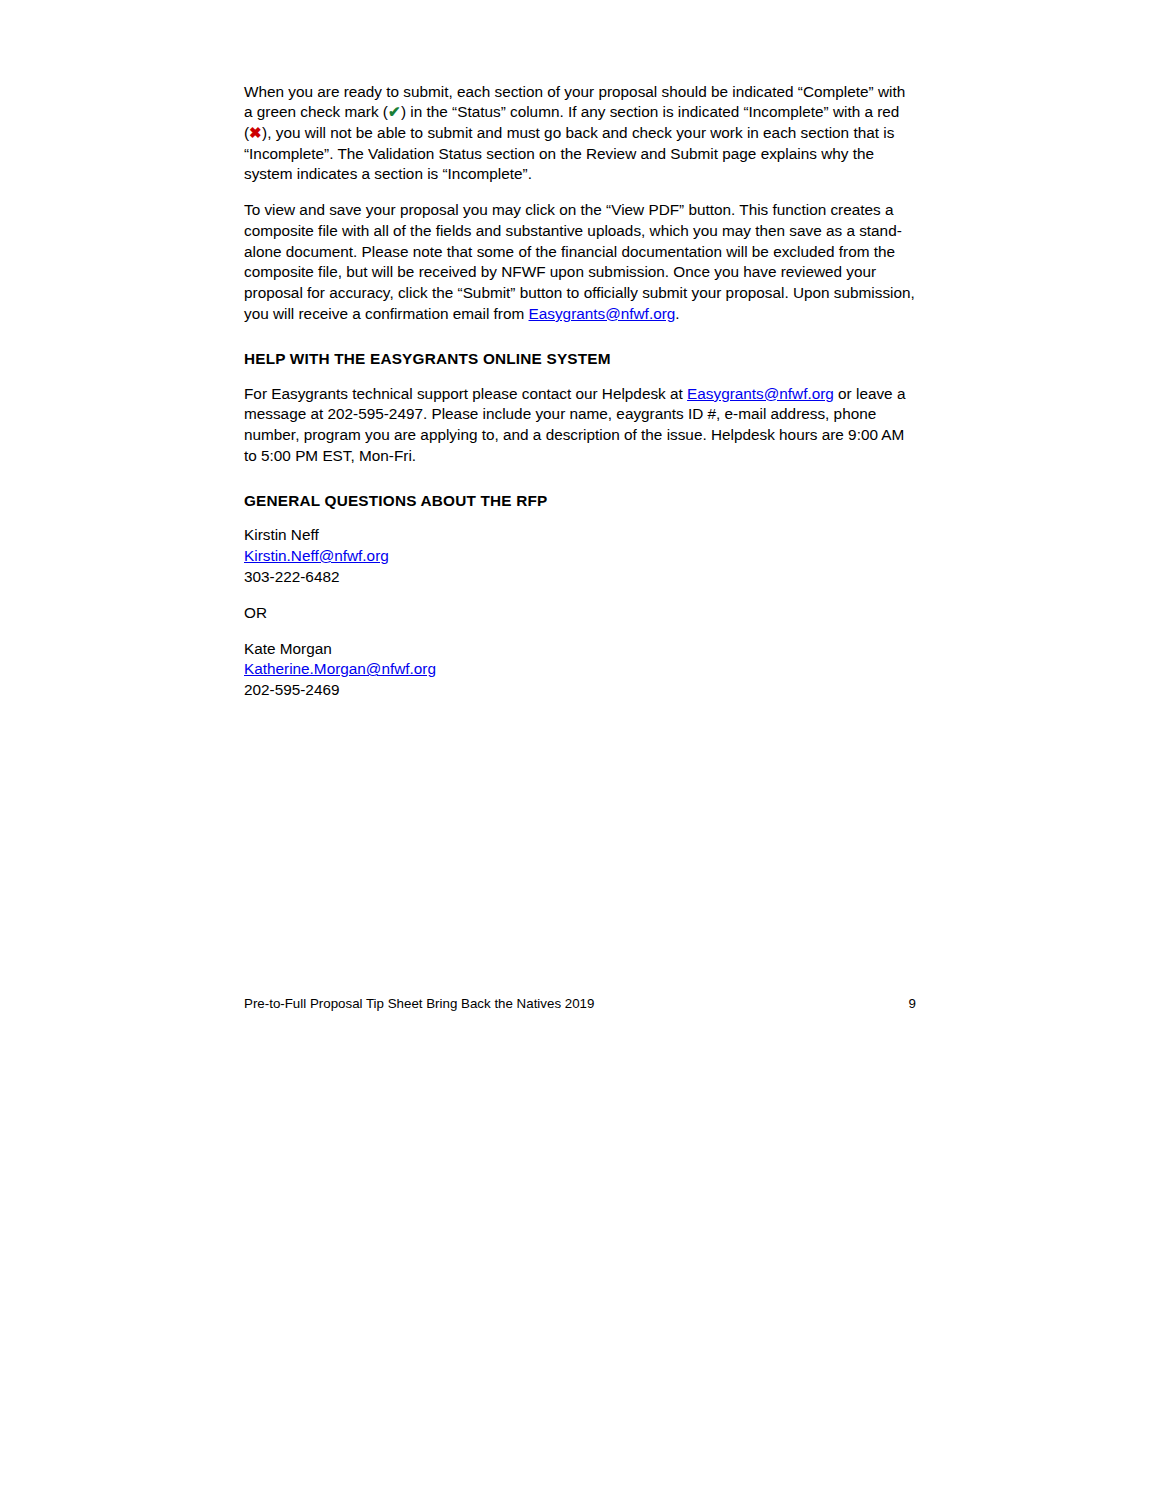When you are ready to submit, each section of your proposal should be indicated “Complete” with a green check mark (✔) in the “Status” column. If any section is indicated “Incomplete” with a red (✖), you will not be able to submit and must go back and check your work in each section that is “Incomplete”. The Validation Status section on the Review and Submit page explains why the system indicates a section is “Incomplete”.
To view and save your proposal you may click on the “View PDF” button. This function creates a composite file with all of the fields and substantive uploads, which you may then save as a stand-alone document. Please note that some of the financial documentation will be excluded from the composite file, but will be received by NFWF upon submission. Once you have reviewed your proposal for accuracy, click the “Submit” button to officially submit your proposal. Upon submission, you will receive a confirmation email from Easygrants@nfwf.org.
HELP WITH THE EASYGRANTS ONLINE SYSTEM
For Easygrants technical support please contact our Helpdesk at Easygrants@nfwf.org or leave a message at 202-595-2497. Please include your name, eaygrants ID #, e-mail address, phone number, program you are applying to, and a description of the issue. Helpdesk hours are 9:00 AM to 5:00 PM EST, Mon-Fri.
GENERAL QUESTIONS ABOUT THE RFP
Kirstin Neff
Kirstin.Neff@nfwf.org
303-222-6482
OR
Kate Morgan
Katherine.Morgan@nfwf.org
202-595-2469
Pre-to-Full Proposal Tip Sheet Bring Back the Natives 2019 9